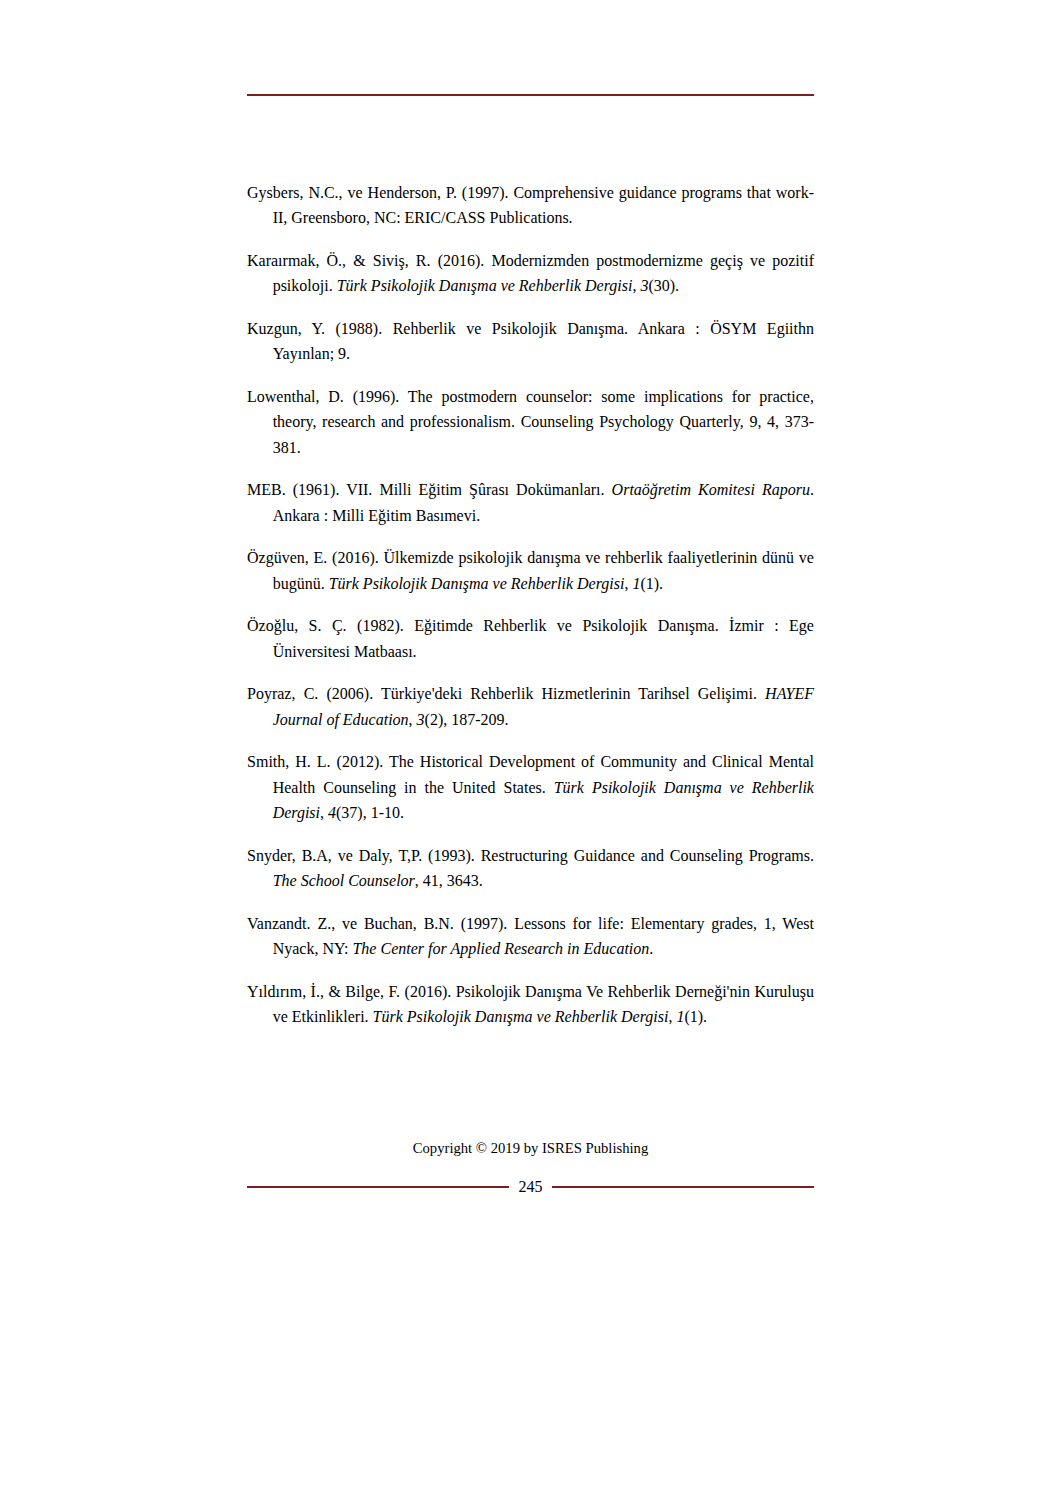Gysbers, N.C., ve Henderson, P. (1997). Comprehensive guidance programs that work-II, Greensboro, NC: ERIC/CASS Publications.
Karaırmak, Ö., & Siviş, R. (2016). Modernizmden postmodernizme geçiş ve pozitif psikoloji. Türk Psikolojik Danışma ve Rehberlik Dergisi, 3(30).
Kuzgun, Y. (1988). Rehberlik ve Psikolojik Danışma. Ankara : ÖSYM Egiithn Yayınlan; 9.
Lowenthal, D. (1996). The postmodern counselor: some implications for practice, theory, research and professionalism. Counseling Psychology Quarterly, 9, 4, 373-381.
MEB. (1961). VII. Milli Eğitim Şûrası Dokümanları. Ortaöğretim Komitesi Raporu. Ankara : Milli Eğitim Basımevi.
Özgüven, E. (2016). Ülkemizde psikolojik danışma ve rehberlik faaliyetlerinin dünü ve bugünü. Türk Psikolojik Danışma ve Rehberlik Dergisi, 1(1).
Özoğlu, S. Ç. (1982). Eğitimde Rehberlik ve Psikolojik Danışma. İzmir : Ege Üniversitesi Matbaası.
Poyraz, C. (2006). Türkiye'deki Rehberlik Hizmetlerinin Tarihsel Gelişimi. HAYEF Journal of Education, 3(2), 187-209.
Smith, H. L. (2012). The Historical Development of Community and Clinical Mental Health Counseling in the United States. Türk Psikolojik Danışma ve Rehberlik Dergisi, 4(37), 1-10.
Snyder, B.A, ve Daly, T,P. (1993). Restructuring Guidance and Counseling Programs. The School Counselor, 41, 3643.
Vanzandt. Z., ve Buchan, B.N. (1997). Lessons for life: Elementary grades, 1, West Nyack, NY: The Center for Applied Research in Education.
Yıldırım, İ., & Bilge, F. (2016). Psikolojik Danışma Ve Rehberlik Derneği'nin Kuruluşu ve Etkinlikleri. Türk Psikolojik Danışma ve Rehberlik Dergisi, 1(1).
Copyright © 2019 by ISRES Publishing
245